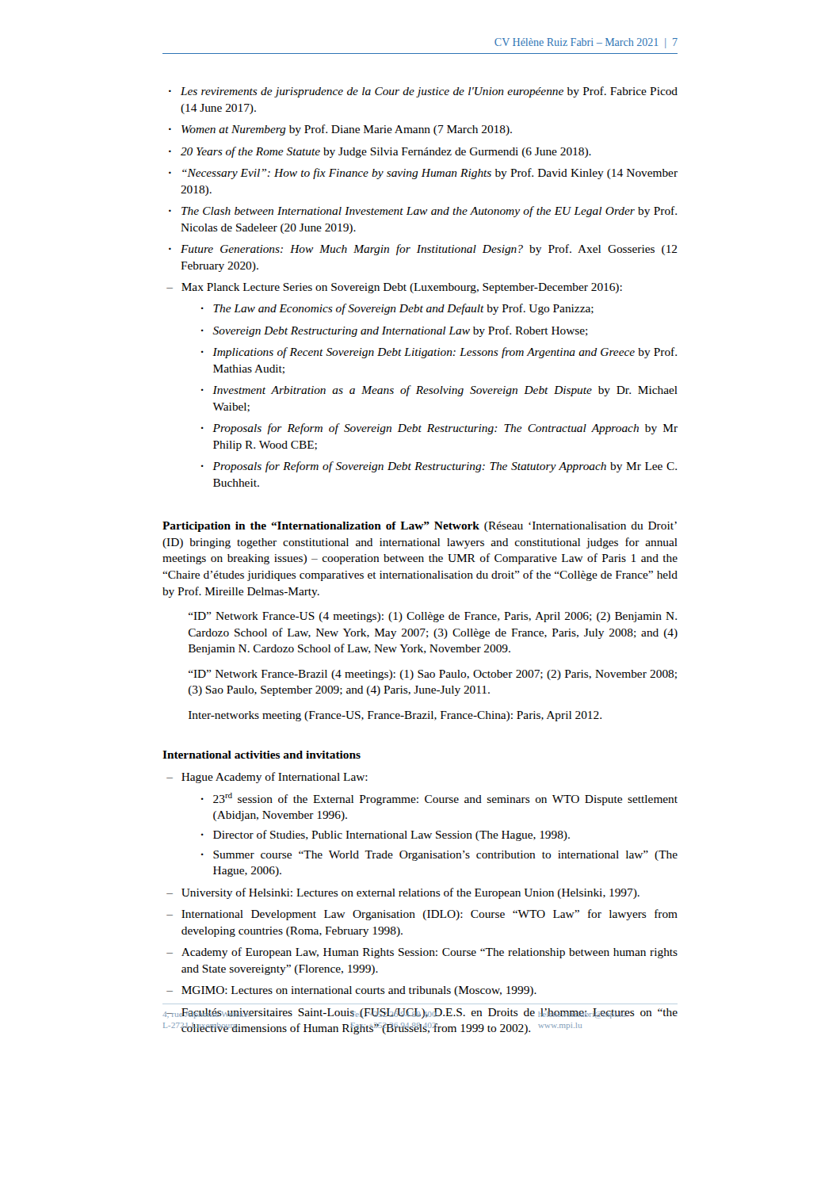CV Hélène Ruiz Fabri – March 2021 | 7
Les revirements de jurisprudence de la Cour de justice de l'Union européenne by Prof. Fabrice Picod (14 June 2017).
Women at Nuremberg by Prof. Diane Marie Amann (7 March 2018).
20 Years of the Rome Statute by Judge Silvia Fernández de Gurmendi (6 June 2018).
“Necessary Evil”: How to fix Finance by saving Human Rights by Prof. David Kinley (14 November 2018).
The Clash between International Investement Law and the Autonomy of the EU Legal Order by Prof. Nicolas de Sadeleer (20 June 2019).
Future Generations: How Much Margin for Institutional Design? by Prof. Axel Gosseries (12 February 2020).
Max Planck Lecture Series on Sovereign Debt (Luxembourg, September-December 2016):
The Law and Economics of Sovereign Debt and Default by Prof. Ugo Panizza;
Sovereign Debt Restructuring and International Law by Prof. Robert Howse;
Implications of Recent Sovereign Debt Litigation: Lessons from Argentina and Greece by Prof. Mathias Audit;
Investment Arbitration as a Means of Resolving Sovereign Debt Dispute by Dr. Michael Waibel;
Proposals for Reform of Sovereign Debt Restructuring: The Contractual Approach by Mr Philip R. Wood CBE;
Proposals for Reform of Sovereign Debt Restructuring: The Statutory Approach by Mr Lee C. Buchheit.
Participation in the “Internationalization of Law” Network (Réseau ‘Internationalisation du Droit’ (ID) bringing together constitutional and international lawyers and constitutional judges for annual meetings on breaking issues) – cooperation between the UMR of Comparative Law of Paris 1 and the “Chaire d’études juridiques comparatives et internationalisation du droit” of the “Collège de France” held by Prof. Mireille Delmas-Marty.
“ID” Network France-US (4 meetings): (1) Collège de France, Paris, April 2006; (2) Benjamin N. Cardozo School of Law, New York, May 2007; (3) Collège de France, Paris, July 2008; and (4) Benjamin N. Cardozo School of Law, New York, November 2009.
“ID” Network France-Brazil (4 meetings): (1) Sao Paulo, October 2007; (2) Paris, November 2008; (3) Sao Paulo, September 2009; and (4) Paris, June-July 2011.
Inter-networks meeting (France-US, France-Brazil, France-China): Paris, April 2012.
International activities and invitations
Hague Academy of International Law:
23rd session of the External Programme: Course and seminars on WTO Dispute settlement (Abidjan, November 1996).
Director of Studies, Public International Law Session (The Hague, 1998).
Summer course “The World Trade Organisation’s contribution to international law” (The Hague, 2006).
University of Helsinki: Lectures on external relations of the European Union (Helsinki, 1997).
International Development Law Organisation (IDLO): Course “WTO Law” for lawyers from developing countries (Roma, February 1998).
Academy of European Law, Human Rights Session: Course “The relationship between human rights and State sovereignty” (Florence, 1999).
MGIMO: Lectures on international courts and tribunals (Moscow, 1999).
Facultés universitaires Saint-Louis (FUSL/UCL), D.E.S. en Droits de l’homme: Lectures on “the collective dimensions of Human Rights” (Brussels, from 1999 to 2002).
4, rue Alphonse Weicker
L-2721 Luxembourg
Tel.: +352 26 94 88 400
Fax: +352 26 94 88 402
helene.ruizfabri@mpi.lu
www.mpi.lu